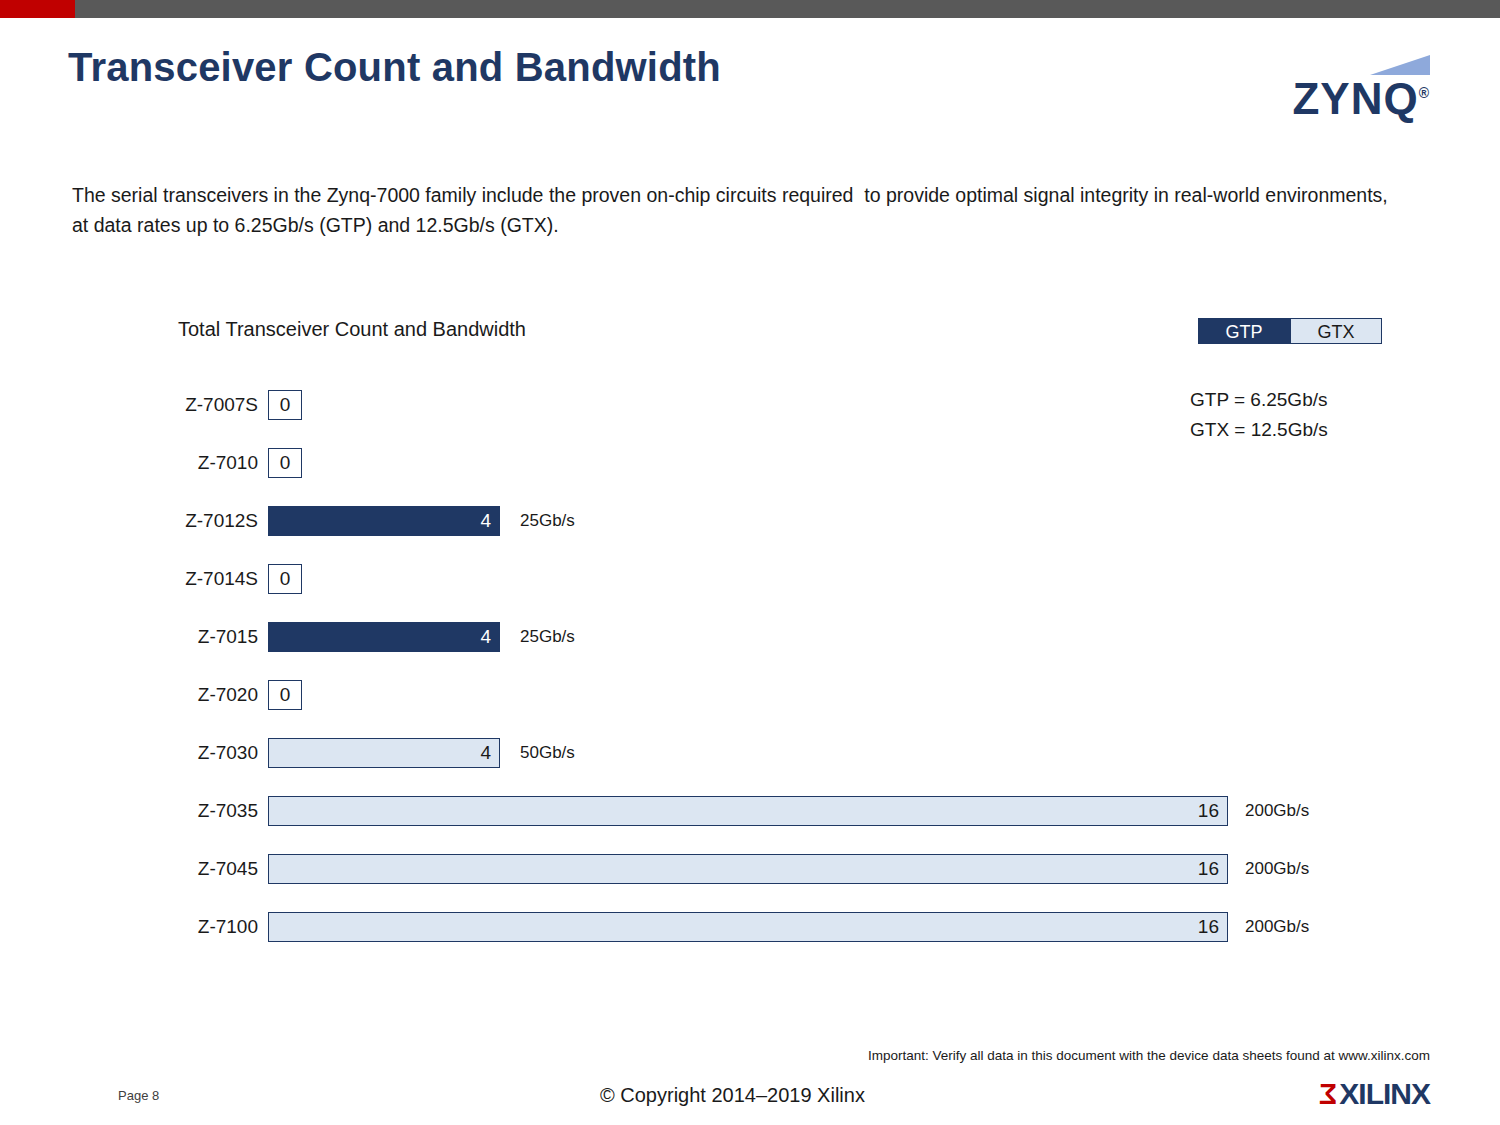Transceiver Count and Bandwidth
ZYNQ®
The serial transceivers in the Zynq-7000 family include the proven on-chip circuits required to provide optimal signal integrity in real-world environments, at data rates up to 6.25Gb/s (GTP) and 12.5Gb/s (GTX).
Total Transceiver Count and Bandwidth
GTP
GTX
GTP = 6.25Gb/s
GTX = 12.5Gb/s
Z-7007S
0
Z-7010
0
Z-7012S
4
25Gb/s
Z-7014S
0
Z-7015
4
25Gb/s
Z-7020
0
Z-7030
4
50Gb/s
Z-7035
16
200Gb/s
Z-7045
16
200Gb/s
Z-7100
16
200Gb/s
Important: Verify all data in this document with the device data sheets found at www.xilinx.com
© Copyright 2014–2019 Xilinx
Page 8
ΣXILINX